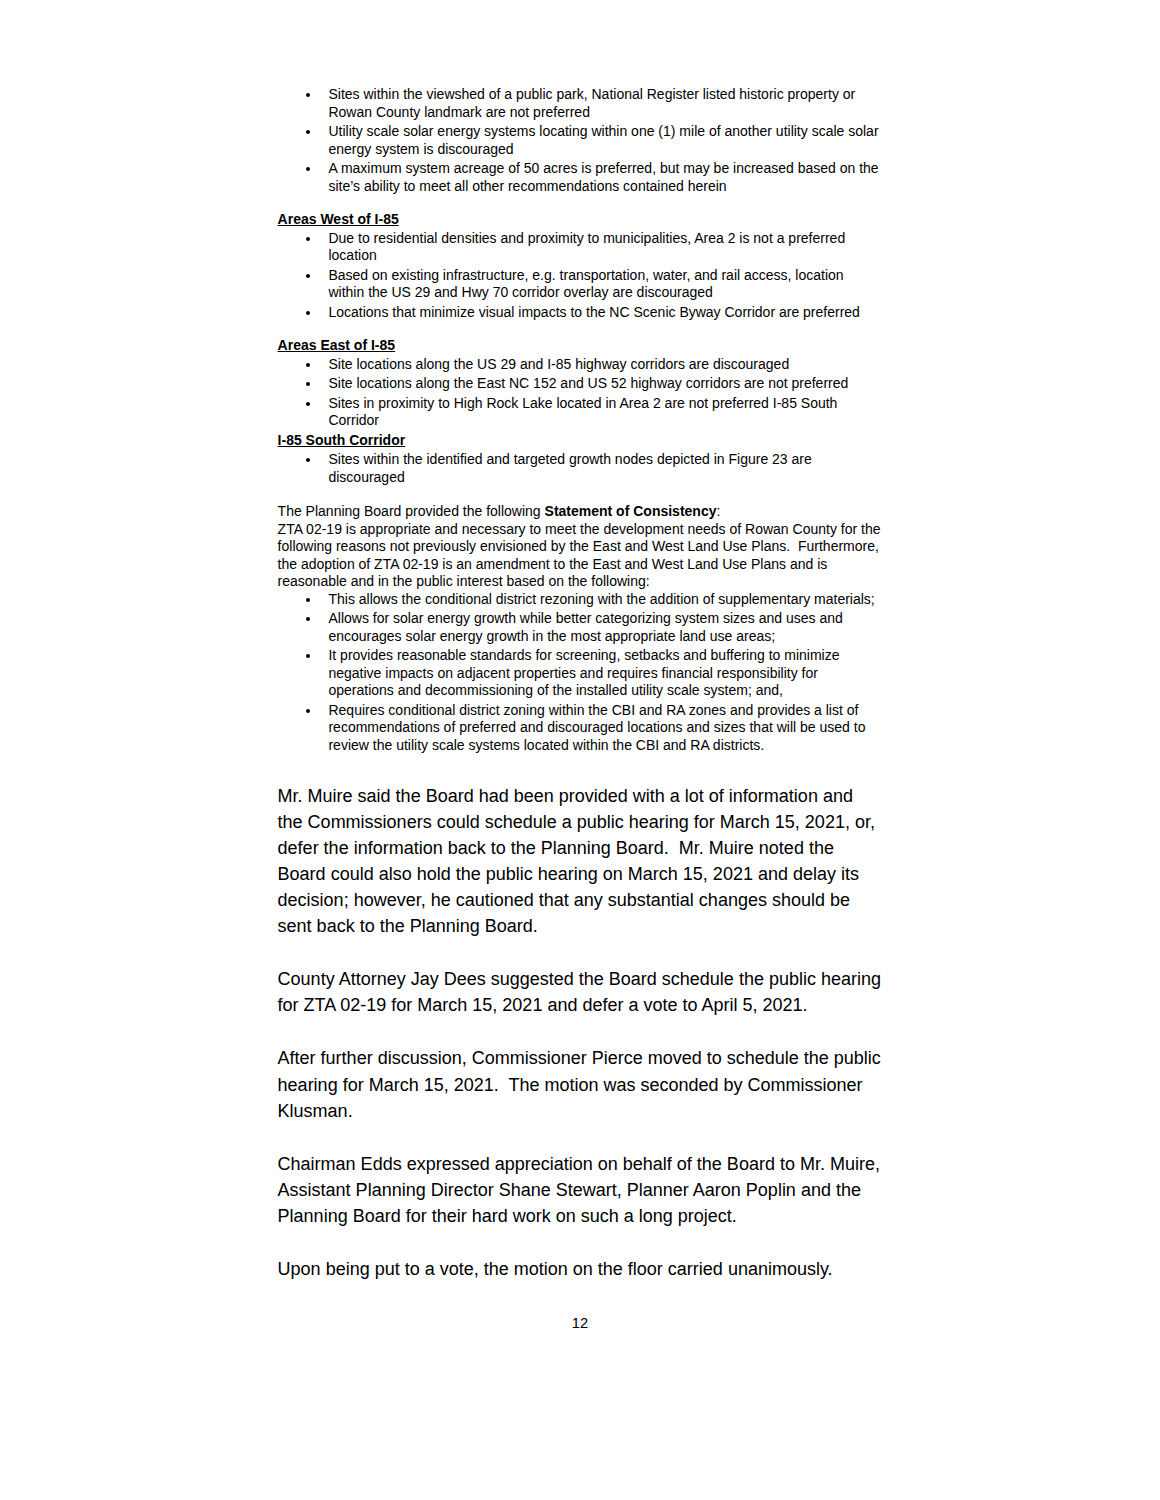Sites within the viewshed of a public park, National Register listed historic property or Rowan County landmark are not preferred
Utility scale solar energy systems locating within one (1) mile of another utility scale solar energy system is discouraged
A maximum system acreage of 50 acres is preferred, but may be increased based on the site’s ability to meet all other recommendations contained herein
Areas West of I-85
Due to residential densities and proximity to municipalities, Area 2 is not a preferred location
Based on existing infrastructure, e.g. transportation, water, and rail access, location within the US 29 and Hwy 70 corridor overlay are discouraged
Locations that minimize visual impacts to the NC Scenic Byway Corridor are preferred
Areas East of I-85
Site locations along the US 29 and I-85 highway corridors are discouraged
Site locations along the East NC 152 and US 52 highway corridors are not preferred
Sites in proximity to High Rock Lake located in Area 2 are not preferred I-85 South Corridor
I-85 South Corridor
Sites within the identified and targeted growth nodes depicted in Figure 23 are discouraged
The Planning Board provided the following Statement of Consistency:
ZTA 02-19 is appropriate and necessary to meet the development needs of Rowan County for the following reasons not previously envisioned by the East and West Land Use Plans. Furthermore, the adoption of ZTA 02-19 is an amendment to the East and West Land Use Plans and is reasonable and in the public interest based on the following:
This allows the conditional district rezoning with the addition of supplementary materials;
Allows for solar energy growth while better categorizing system sizes and uses and encourages solar energy growth in the most appropriate land use areas;
It provides reasonable standards for screening, setbacks and buffering to minimize negative impacts on adjacent properties and requires financial responsibility for operations and decommissioning of the installed utility scale system; and,
Requires conditional district zoning within the CBI and RA zones and provides a list of recommendations of preferred and discouraged locations and sizes that will be used to review the utility scale systems located within the CBI and RA districts.
Mr. Muire said the Board had been provided with a lot of information and the Commissioners could schedule a public hearing for March 15, 2021, or, defer the information back to the Planning Board. Mr. Muire noted the Board could also hold the public hearing on March 15, 2021 and delay its decision; however, he cautioned that any substantial changes should be sent back to the Planning Board.
County Attorney Jay Dees suggested the Board schedule the public hearing for ZTA 02-19 for March 15, 2021 and defer a vote to April 5, 2021.
After further discussion, Commissioner Pierce moved to schedule the public hearing for March 15, 2021. The motion was seconded by Commissioner Klusman.
Chairman Edds expressed appreciation on behalf of the Board to Mr. Muire, Assistant Planning Director Shane Stewart, Planner Aaron Poplin and the Planning Board for their hard work on such a long project.
Upon being put to a vote, the motion on the floor carried unanimously.
12